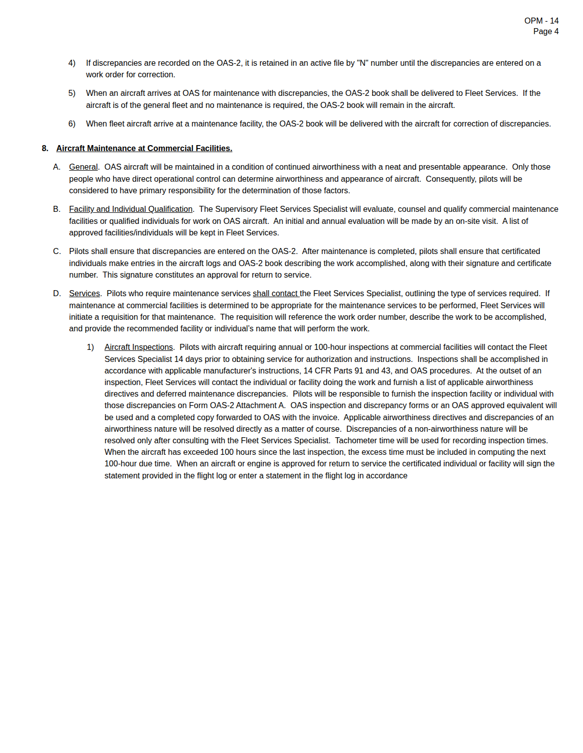OPM - 14 Page 4
4) If discrepancies are recorded on the OAS-2, it is retained in an active file by "N" number until the discrepancies are entered on a work order for correction.
5) When an aircraft arrives at OAS for maintenance with discrepancies, the OAS-2 book shall be delivered to Fleet Services. If the aircraft is of the general fleet and no maintenance is required, the OAS-2 book will remain in the aircraft.
6) When fleet aircraft arrive at a maintenance facility, the OAS-2 book will be delivered with the aircraft for correction of discrepancies.
8. Aircraft Maintenance at Commercial Facilities.
A. General. OAS aircraft will be maintained in a condition of continued airworthiness with a neat and presentable appearance. Only those people who have direct operational control can determine airworthiness and appearance of aircraft. Consequently, pilots will be considered to have primary responsibility for the determination of those factors.
B. Facility and Individual Qualification. The Supervisory Fleet Services Specialist will evaluate, counsel and qualify commercial maintenance facilities or qualified individuals for work on OAS aircraft. An initial and annual evaluation will be made by an on-site visit. A list of approved facilities/individuals will be kept in Fleet Services.
C. Pilots shall ensure that discrepancies are entered on the OAS-2. After maintenance is completed, pilots shall ensure that certificated individuals make entries in the aircraft logs and OAS-2 book describing the work accomplished, along with their signature and certificate number. This signature constitutes an approval for return to service.
D. Services. Pilots who require maintenance services shall contact the Fleet Services Specialist, outlining the type of services required. If maintenance at commercial facilities is determined to be appropriate for the maintenance services to be performed, Fleet Services will initiate a requisition for that maintenance. The requisition will reference the work order number, describe the work to be accomplished, and provide the recommended facility or individual’s name that will perform the work.
1) Aircraft Inspections. Pilots with aircraft requiring annual or 100-hour inspections at commercial facilities will contact the Fleet Services Specialist 14 days prior to obtaining service for authorization and instructions. Inspections shall be accomplished in accordance with applicable manufacturer's instructions, 14 CFR Parts 91 and 43, and OAS procedures. At the outset of an inspection, Fleet Services will contact the individual or facility doing the work and furnish a list of applicable airworthiness directives and deferred maintenance discrepancies. Pilots will be responsible to furnish the inspection facility or individual with those discrepancies on Form OAS-2 Attachment A. OAS inspection and discrepancy forms or an OAS approved equivalent will be used and a completed copy forwarded to OAS with the invoice. Applicable airworthiness directives and discrepancies of an airworthiness nature will be resolved directly as a matter of course. Discrepancies of a non-airworthiness nature will be resolved only after consulting with the Fleet Services Specialist. Tachometer time will be used for recording inspection times. When the aircraft has exceeded 100 hours since the last inspection, the excess time must be included in computing the next 100-hour due time. When an aircraft or engine is approved for return to service the certificated individual or facility will sign the statement provided in the flight log or enter a statement in the flight log in accordance